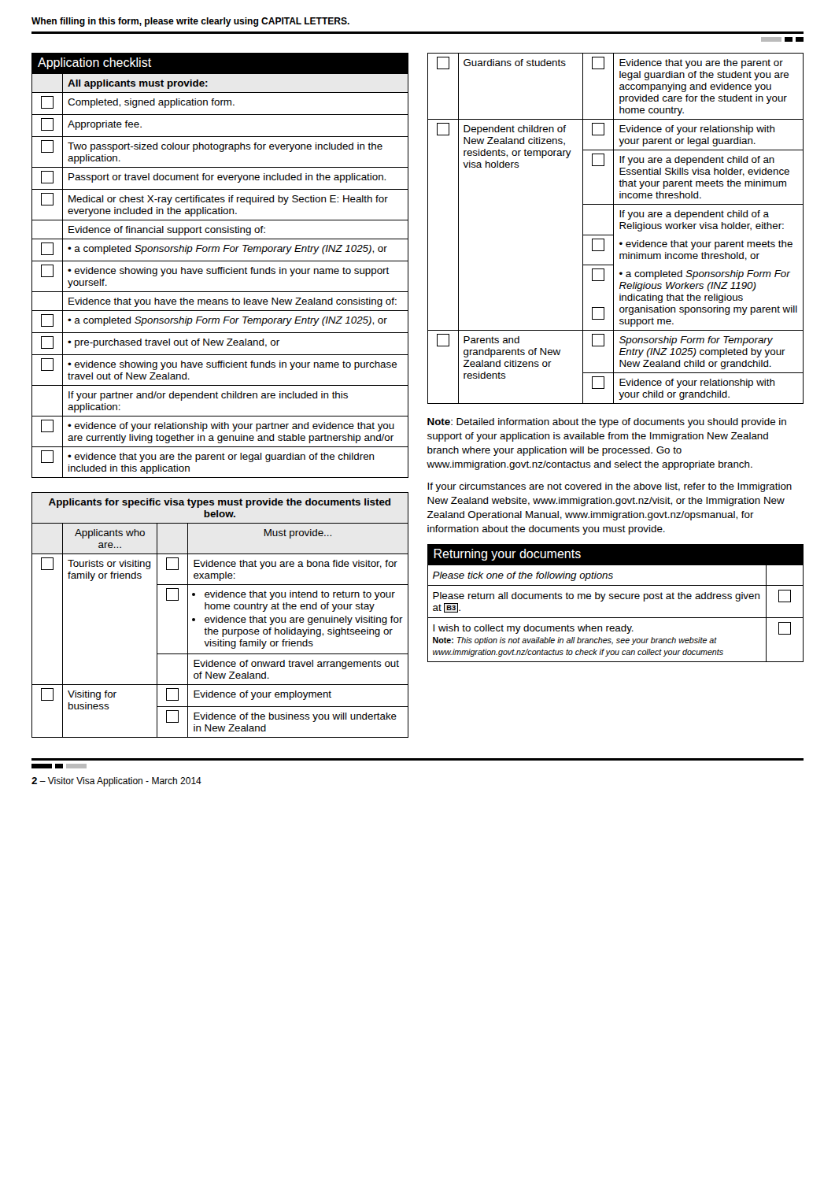When filling in this form, please write clearly using CAPITAL LETTERS.
Application checklist
| | All applicants must provide: |
| | Completed, signed application form. |
| | Appropriate fee. |
| | Two passport-sized colour photographs for everyone included in the application. |
| | Passport or travel document for everyone included in the application. |
| | Medical or chest X-ray certificates if required by Section E: Health for everyone included in the application. |
| | Evidence of financial support consisting of: |
| | • a completed Sponsorship Form For Temporary Entry (INZ 1025) , or |
| | • evidence showing you have sufficient funds in your name to support yourself. |
| | Evidence that you have the means to leave New Zealand consisting of: |
| | • a completed Sponsorship Form For Temporary Entry (INZ 1025) , or |
| | • pre-purchased travel out of New Zealand, or |
| | • evidence showing you have sufficient funds in your name to purchase travel out of New Zealand. |
| | If your partner and/or dependent children are included in this application: |
| | • evidence of your relationship with your partner and evidence that you are currently living together in a genuine and stable partnership and/or |
| | • evidence that you are the parent or legal guardian of the children included in this application |
| Applicants for specific visa types must provide the documents listed below. |
| | Applicants who are... | | Must provide... |
| | Tourists or visiting family or friends | | Evidence that you are a bona fide visitor, for example: |
| | evidence that you intend to return to your home country at the end of your stay evidence that you are genuinely visiting for the purpose of holidaying, sightseeing or visiting family or friends |
| | Evidence of onward travel arrangements out of New Zealand. |
| | Visiting for business | | Evidence of your employment |
| | Evidence of the business you will undertake in New Zealand |
| | Guardians of students | | Evidence that you are the parent or legal guardian of the student you are accompanying and evidence you provided care for the student in your home country. |
| | Dependent children of New Zealand citizens, residents, or temporary visa holders | | Evidence of your relationship with your parent or legal guardian. |
| | If you are a dependent child of an Essential Skills visa holder, evidence that your parent meets the minimum income threshold. |
| | If you are a dependent child of a Religious worker visa holder, either: |
| | • evidence that your parent meets the minimum income threshold, or |
| | • a completed Sponsorship Form For Religious Workers (INZ 1190) indicating that the religious organisation sponsoring my parent will support me. |
| | Parents and grandparents of New Zealand citizens or residents | | Sponsorship Form for Temporary Entry (INZ 1025) completed by your New Zealand child or grandchild. |
| | Evidence of your relationship with your child or grandchild. |
Note: Detailed information about the type of documents you should provide in support of your application is available from the Immigration New Zealand branch where your application will be processed. Go to www.immigration.govt.nz/contactus and select the appropriate branch.
If your circumstances are not covered in the above list, refer to the Immigration New Zealand website, www.immigration.govt.nz/visit, or the Immigration New Zealand Operational Manual, www.immigration.govt.nz/opsmanual, for information about the documents you must provide.
Returning your documents
| Please tick one of the following options | |
| Please return all documents to me by secure post at the address given at B3 . | |
| I wish to collect my documents when ready. Note: This option is not available in all branches, see your branch website at www.immigration.govt.nz/contactus to check if you can collect your documents | |
2 – Visitor Visa Application - March 2014